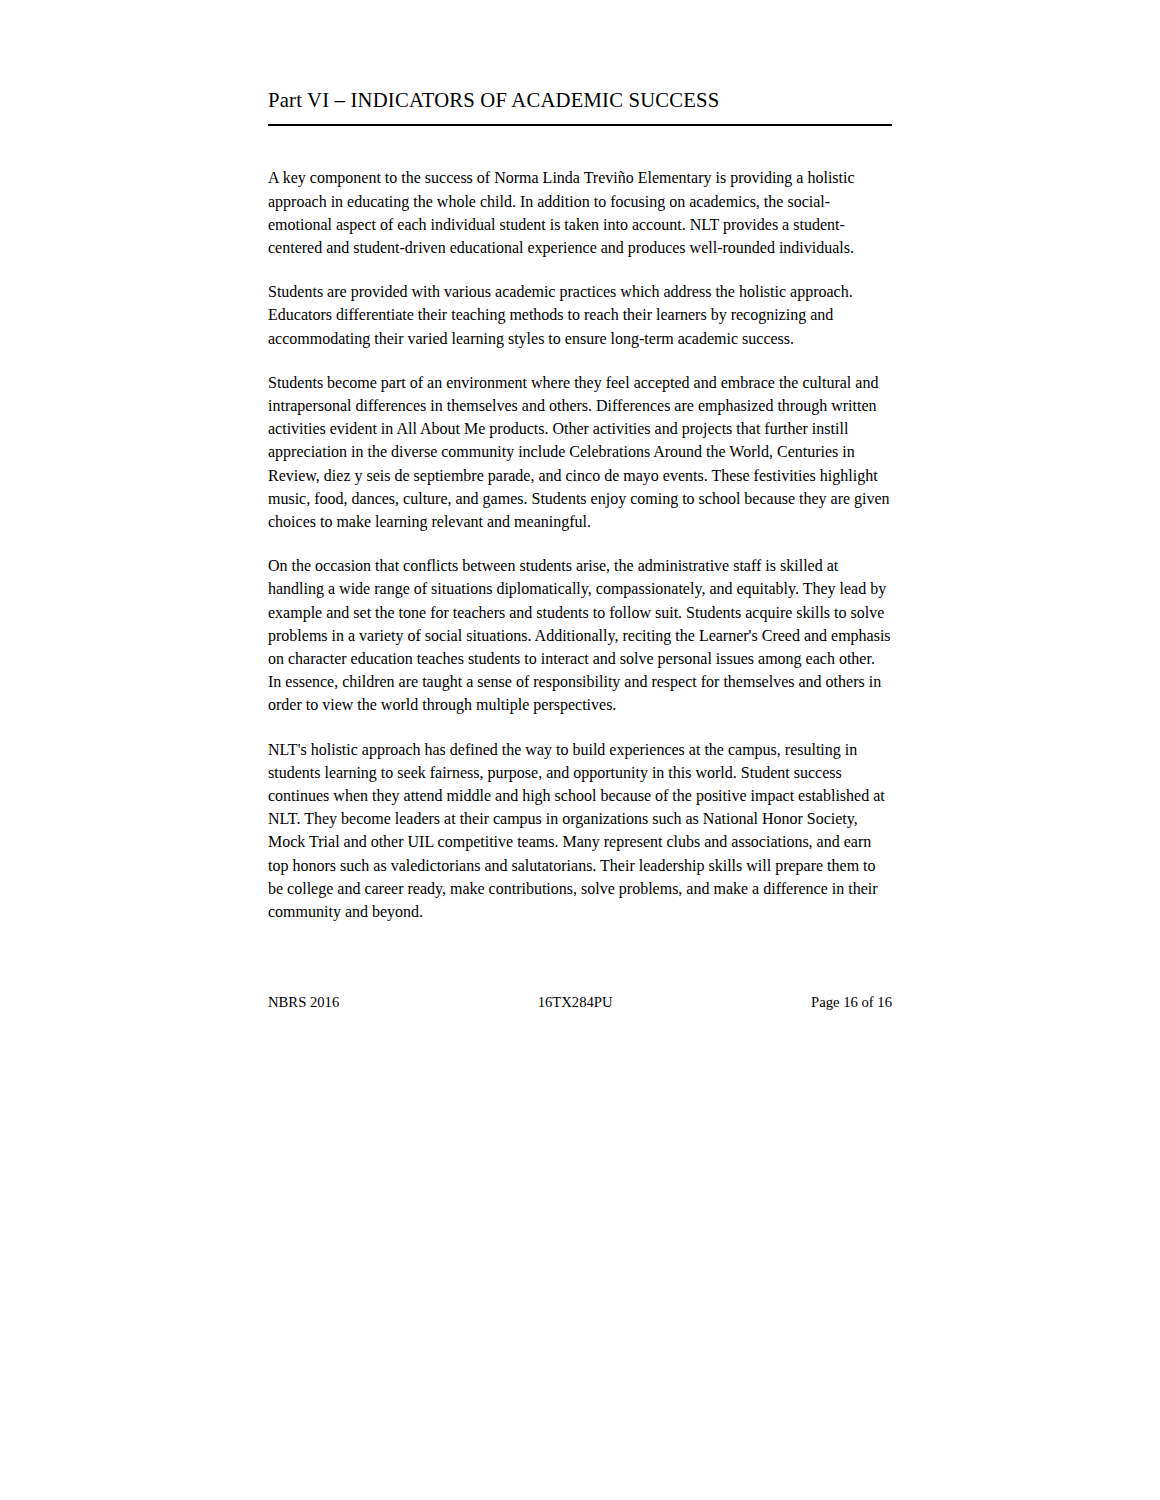Part VI – INDICATORS OF ACADEMIC SUCCESS
A key component to the success of Norma Linda Treviño Elementary is providing a holistic approach in educating the whole child. In addition to focusing on academics, the social-emotional aspect of each individual student is taken into account. NLT provides a student-centered and student-driven educational experience and produces well-rounded individuals.
Students are provided with various academic practices which address the holistic approach. Educators differentiate their teaching methods to reach their learners by recognizing and accommodating their varied learning styles to ensure long-term academic success.
Students become part of an environment where they feel accepted and embrace the cultural and intrapersonal differences in themselves and others. Differences are emphasized through written activities evident in All About Me products. Other activities and projects that further instill appreciation in the diverse community include Celebrations Around the World, Centuries in Review, diez y seis de septiembre parade, and cinco de mayo events. These festivities highlight music, food, dances, culture, and games. Students enjoy coming to school because they are given choices to make learning relevant and meaningful.
On the occasion that conflicts between students arise, the administrative staff is skilled at handling a wide range of situations diplomatically, compassionately, and equitably. They lead by example and set the tone for teachers and students to follow suit. Students acquire skills to solve problems in a variety of social situations. Additionally, reciting the Learner's Creed and emphasis on character education teaches students to interact and solve personal issues among each other. In essence, children are taught a sense of responsibility and respect for themselves and others in order to view the world through multiple perspectives.
NLT's holistic approach has defined the way to build experiences at the campus, resulting in students learning to seek fairness, purpose, and opportunity in this world. Student success continues when they attend middle and high school because of the positive impact established at NLT. They become leaders at their campus in organizations such as National Honor Society, Mock Trial and other UIL competitive teams. Many represent clubs and associations, and earn top honors such as valedictorians and salutatorians. Their leadership skills will prepare them to be college and career ready, make contributions, solve problems, and make a difference in their community and beyond.
NBRS 2016
16TX284PU
Page 16 of 16